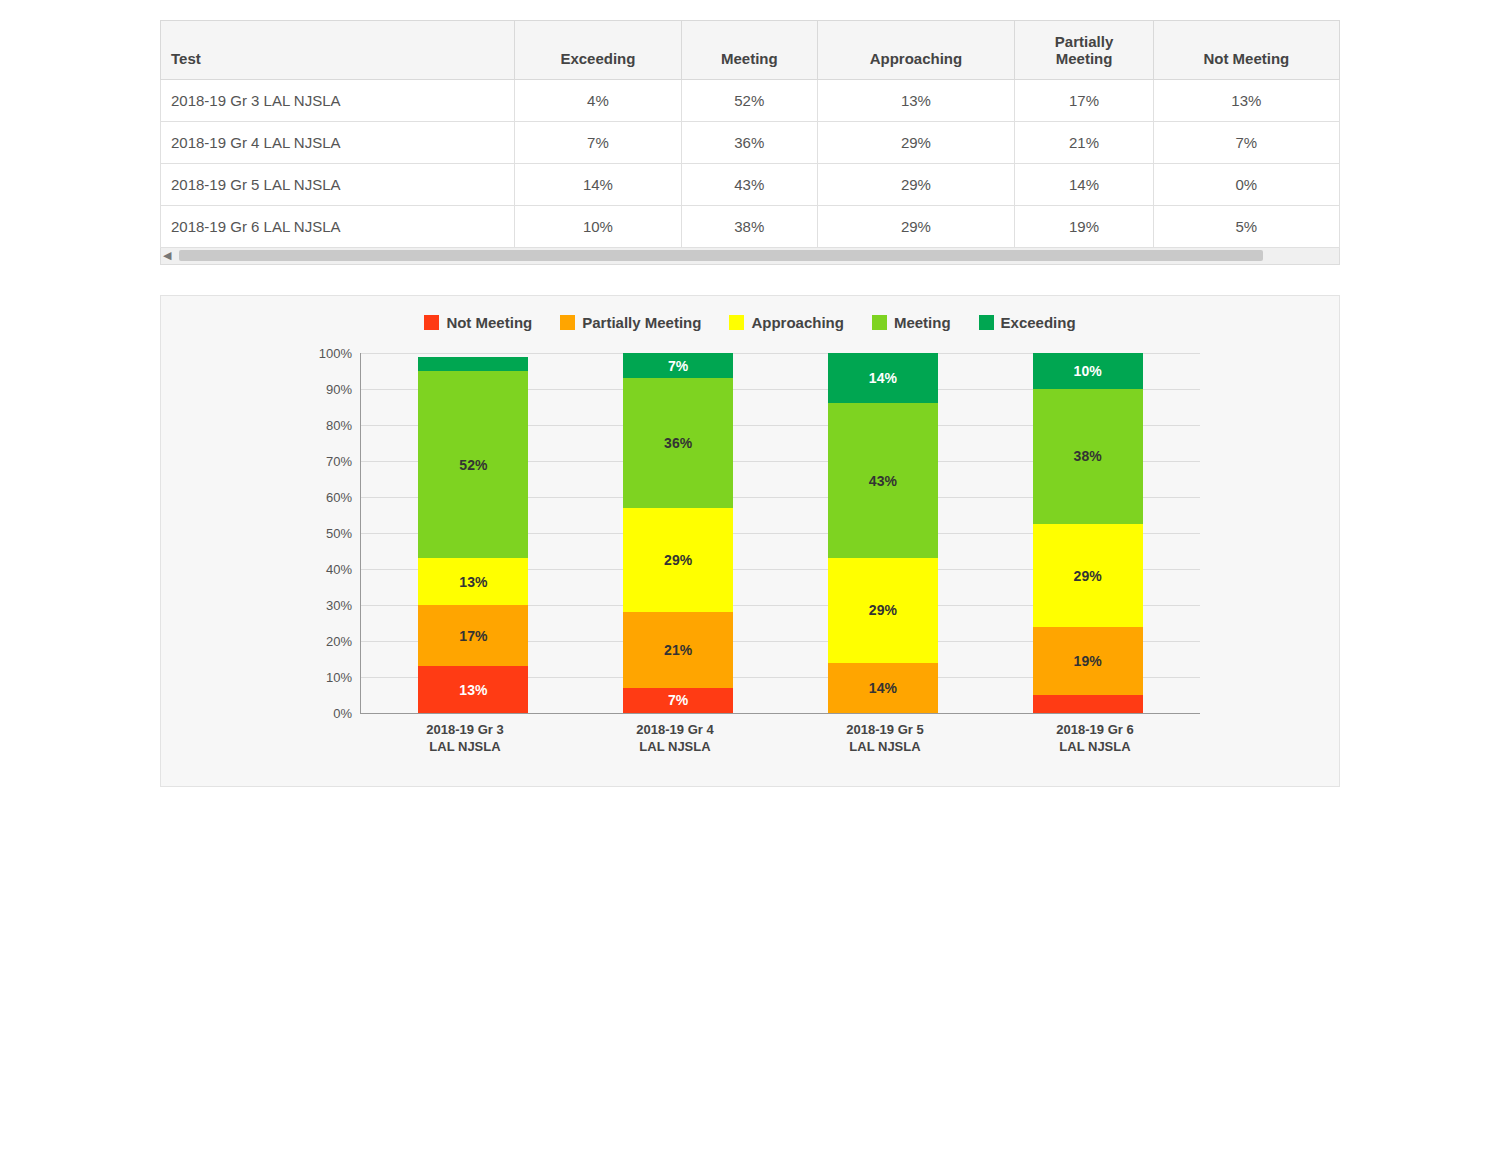| Test | Exceeding | Meeting | Approaching | Partially Meeting | Not Meeting |
| --- | --- | --- | --- | --- | --- |
| 2018-19 Gr 3 LAL NJSLA | 4% | 52% | 13% | 17% | 13% |
| 2018-19 Gr 4 LAL NJSLA | 7% | 36% | 29% | 21% | 7% |
| 2018-19 Gr 5 LAL NJSLA | 14% | 43% | 29% | 14% | 0% |
| 2018-19 Gr 6 LAL NJSLA | 10% | 38% | 29% | 19% | 5% |
◀
Not Meeting
Partially Meeting
Approaching
Meeting
Exceeding
100% 90% 80% 70% 60% 50% 40% 30% 20% 10% 0%
52%
13%
17%
13%
7%
36%
29%
21%
7%
14%
43%
29%
14%
10%
38%
29%
19%
2018-19 Gr 3
LAL NJSLA
2018-19 Gr 4
LAL NJSLA
2018-19 Gr 5
LAL NJSLA
2018-19 Gr 6
LAL NJSLA